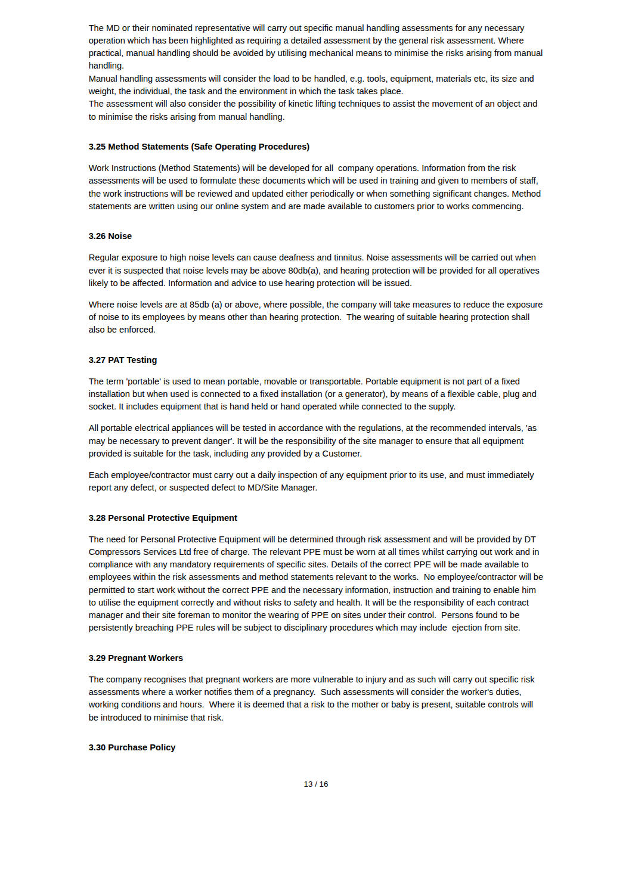The MD or their nominated representative will carry out specific manual handling assessments for any necessary operation which has been highlighted as requiring a detailed assessment by the general risk assessment. Where practical, manual handling should be avoided by utilising mechanical means to minimise the risks arising from manual handling.
Manual handling assessments will consider the load to be handled, e.g. tools, equipment, materials etc, its size and weight, the individual, the task and the environment in which the task takes place.
The assessment will also consider the possibility of kinetic lifting techniques to assist the movement of an object and to minimise the risks arising from manual handling.
3.25 Method Statements (Safe Operating Procedures)
Work Instructions (Method Statements) will be developed for all company operations. Information from the risk assessments will be used to formulate these documents which will be used in training and given to members of staff, the work instructions will be reviewed and updated either periodically or when something significant changes. Method statements are written using our online system and are made available to customers prior to works commencing.
3.26 Noise
Regular exposure to high noise levels can cause deafness and tinnitus. Noise assessments will be carried out when ever it is suspected that noise levels may be above 80db(a), and hearing protection will be provided for all operatives likely to be affected. Information and advice to use hearing protection will be issued.
Where noise levels are at 85db (a) or above, where possible, the company will take measures to reduce the exposure of noise to its employees by means other than hearing protection. The wearing of suitable hearing protection shall also be enforced.
3.27 PAT Testing
The term 'portable' is used to mean portable, movable or transportable. Portable equipment is not part of a fixed installation but when used is connected to a fixed installation (or a generator), by means of a flexible cable, plug and socket. It includes equipment that is hand held or hand operated while connected to the supply.
All portable electrical appliances will be tested in accordance with the regulations, at the recommended intervals, 'as may be necessary to prevent danger'. It will be the responsibility of the site manager to ensure that all equipment provided is suitable for the task, including any provided by a Customer.
Each employee/contractor must carry out a daily inspection of any equipment prior to its use, and must immediately report any defect, or suspected defect to MD/Site Manager.
3.28 Personal Protective Equipment
The need for Personal Protective Equipment will be determined through risk assessment and will be provided by DT Compressors Services Ltd free of charge. The relevant PPE must be worn at all times whilst carrying out work and in compliance with any mandatory requirements of specific sites. Details of the correct PPE will be made available to employees within the risk assessments and method statements relevant to the works. No employee/contractor will be permitted to start work without the correct PPE and the necessary information, instruction and training to enable him to utilise the equipment correctly and without risks to safety and health. It will be the responsibility of each contract manager and their site foreman to monitor the wearing of PPE on sites under their control. Persons found to be persistently breaching PPE rules will be subject to disciplinary procedures which may include ejection from site.
3.29 Pregnant Workers
The company recognises that pregnant workers are more vulnerable to injury and as such will carry out specific risk assessments where a worker notifies them of a pregnancy. Such assessments will consider the worker's duties, working conditions and hours. Where it is deemed that a risk to the mother or baby is present, suitable controls will be introduced to minimise that risk.
3.30 Purchase Policy
13 / 16